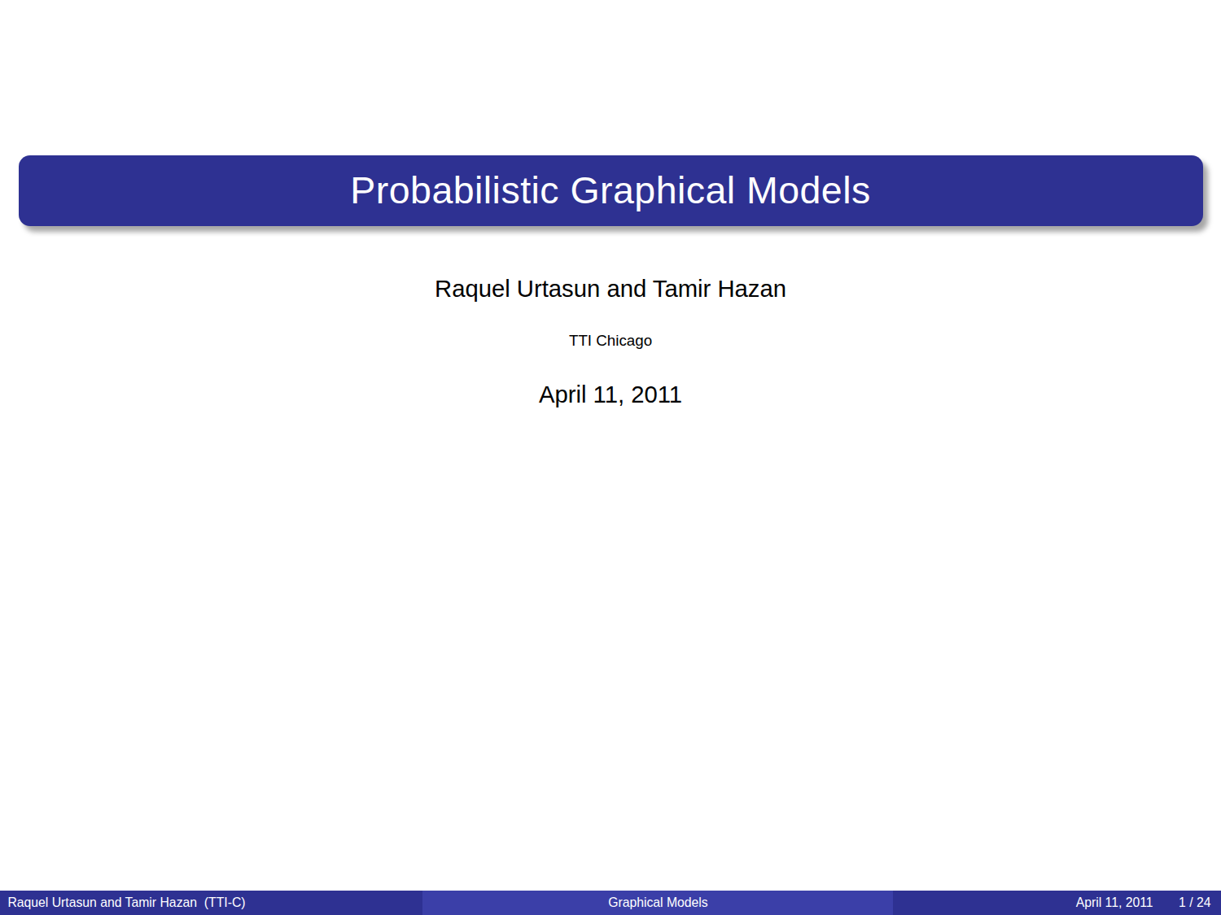Probabilistic Graphical Models
Raquel Urtasun and Tamir Hazan
TTI Chicago
April 11, 2011
Raquel Urtasun and Tamir Hazan (TTI-C)
Graphical Models
April 11, 20111 / 24